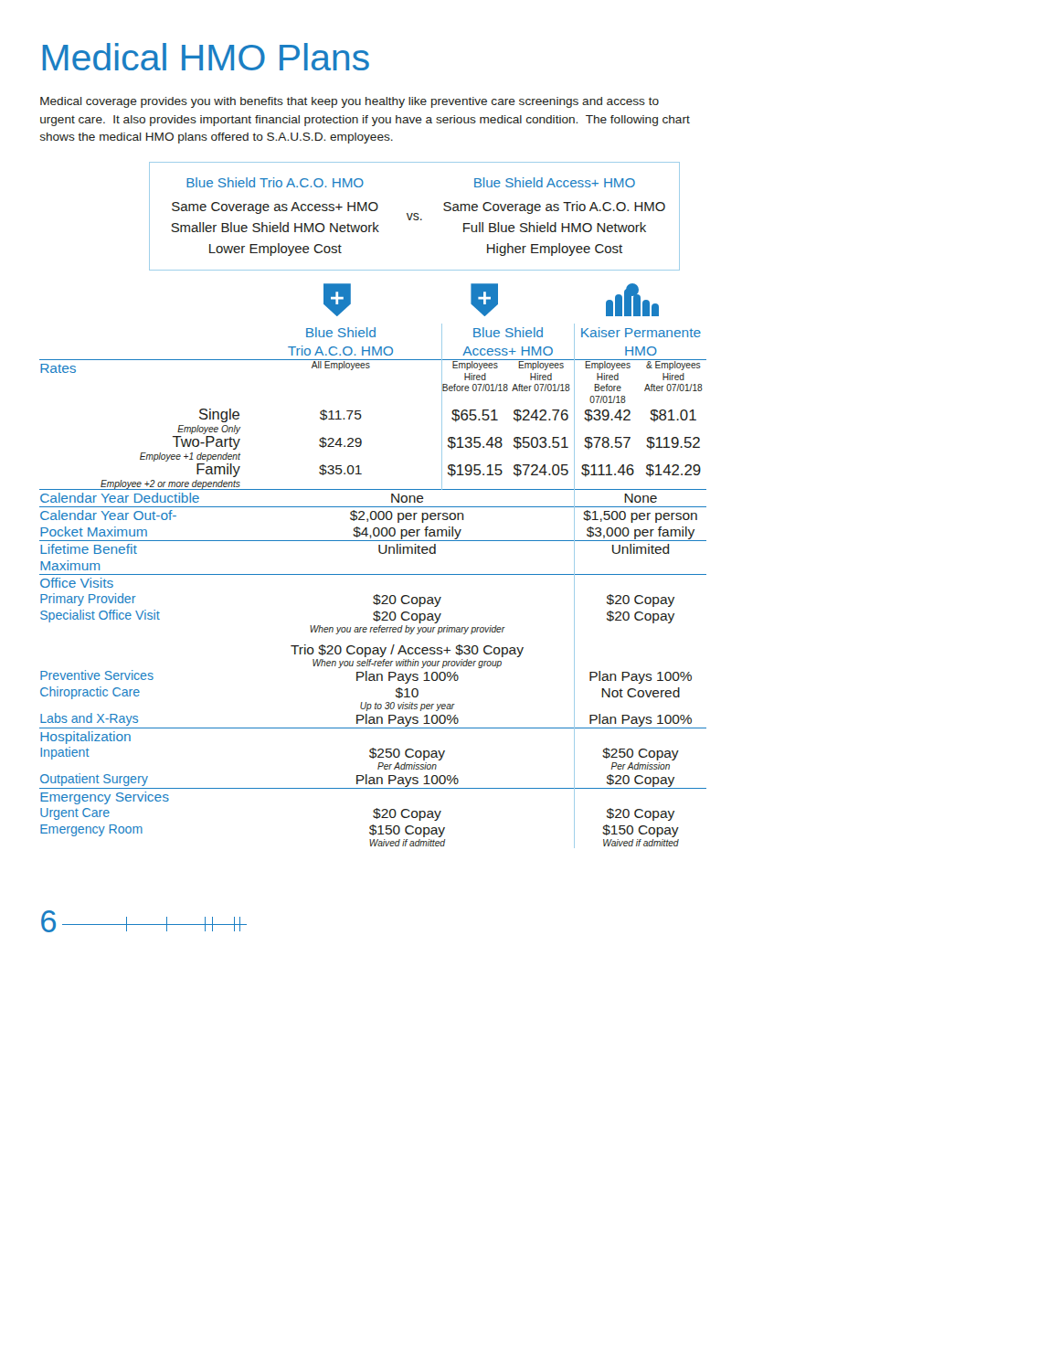Medical HMO Plans
Medical coverage provides you with benefits that keep you healthy like preventive care screenings and access to urgent care. It also provides important financial protection if you have a serious medical condition. The following chart shows the medical HMO plans offered to S.A.U.S.D. employees.
Blue Shield Trio A.C.O. HMO
Same Coverage as Access+ HMO
Smaller Blue Shield HMO Network
Lower Employee Cost
vs.
Blue Shield Access+ HMO
Same Coverage as Trio A.C.O. HMO
Full Blue Shield HMO Network
Higher Employee Cost
| | Blue Shield Trio A.C.O. HMO | Blue Shield Access+ HMO | Kaiser Permanente HMO |
| Rates | | All Employees | / Employees Hired Before 07/01/18 / Employees Hired After 07/01/18 / | / Employees Hired Before 07/01/18 / & Employees Hired After 07/01/18 / |
| Single Employee Only | $11.75 | / $65.51 / $242.76 / | / $39.42 / $81.01 / |
| Two-Party Employee +1 dependent | $24.29 | / $135.48 / $503.51 / | / $78.57 / $119.52 / |
| Family Employee +2 or more dependents | $35.01 | / $195.15 / $724.05 / | / $111.46 / $142.29 / |
| Calendar Year Deductible | None | None |
| Calendar Year Out-of- Pocket Maximum | $2,000 per person $4,000 per family | $1,500 per person $3,000 per family |
| Lifetime Benefit Maximum | Unlimited | Unlimited |
| Office Visits | | |
| Primary Provider | $20 Copay | $20 Copay |
| Specialist Office Visit | $20 Copay When you are referred by your primary provider | $20 Copay |
| | Trio $20 Copay / Access+ $30 Copay When you self-refer within your provider group | |
| Preventive Services | Plan Pays 100% | Plan Pays 100% |
| Chiropractic Care | $10 Up to 30 visits per year | Not Covered |
| Labs and X-Rays | Plan Pays 100% | Plan Pays 100% |
| Hospitalization | | |
| Inpatient | $250 Copay Per Admission | $250 Copay Per Admission |
| Outpatient Surgery | Plan Pays 100% | $20 Copay |
| Emergency Services | | |
| Urgent Care | $20 Copay | $20 Copay |
| Emergency Room | $150 Copay Waived if admitted | $150 Copay Waived if admitted |
6